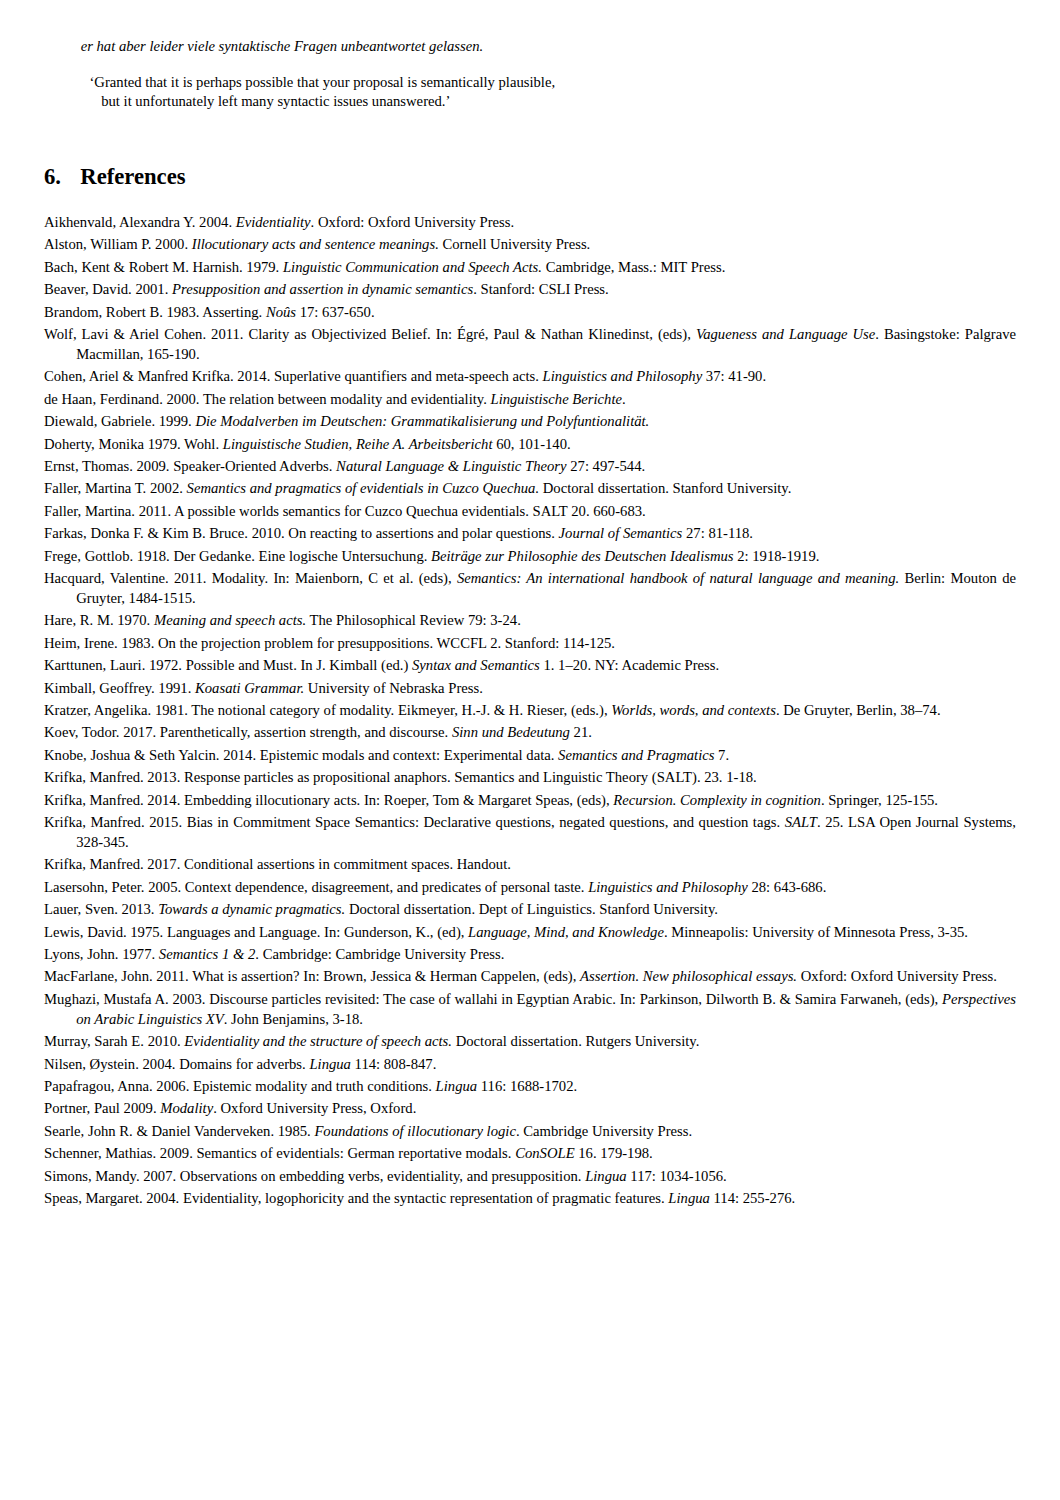er hat aber leider viele syntaktische Fragen unbeantwortet gelassen.
‘Granted that it is perhaps possible that your proposal is semantically plausible, but it unfortunately left many syntactic issues unanswered.’
6. References
Aikhenvald, Alexandra Y. 2004. Evidentiality. Oxford: Oxford University Press.
Alston, William P. 2000. Illocutionary acts and sentence meanings. Cornell University Press.
Bach, Kent & Robert M. Harnish. 1979. Linguistic Communication and Speech Acts. Cambridge, Mass.: MIT Press.
Beaver, David. 2001. Presupposition and assertion in dynamic semantics. Stanford: CSLI Press.
Brandom, Robert B. 1983. Asserting. Noûs 17: 637-650.
Wolf, Lavi & Ariel Cohen. 2011. Clarity as Objectivized Belief. In: Égré, Paul & Nathan Klinedinst, (eds), Vagueness and Language Use. Basingstoke: Palgrave Macmillan, 165-190.
Cohen, Ariel & Manfred Krifka. 2014. Superlative quantifiers and meta-speech acts. Linguistics and Philosophy 37: 41-90.
de Haan, Ferdinand. 2000. The relation between modality and evidentiality. Linguistische Berichte.
Diewald, Gabriele. 1999. Die Modalverben im Deutschen: Grammatikalisierung und Polyfuntionalität.
Doherty, Monika 1979. Wohl. Linguistische Studien, Reihe A. Arbeitsbericht 60, 101-140.
Ernst, Thomas. 2009. Speaker-Oriented Adverbs. Natural Language & Linguistic Theory 27: 497-544.
Faller, Martina T. 2002. Semantics and pragmatics of evidentials in Cuzco Quechua. Doctoral dissertation. Stanford University.
Faller, Martina. 2011. A possible worlds semantics for Cuzco Quechua evidentials. SALT 20. 660-683.
Farkas, Donka F. & Kim B. Bruce. 2010. On reacting to assertions and polar questions. Journal of Semantics 27: 81-118.
Frege, Gottlob. 1918. Der Gedanke. Eine logische Untersuchung. Beiträge zur Philosophie des Deutschen Idealismus 2: 1918-1919.
Hacquard, Valentine. 2011. Modality. In: Maienborn, C et al. (eds), Semantics: An international handbook of natural language and meaning. Berlin: Mouton de Gruyter, 1484-1515.
Hare, R. M. 1970. Meaning and speech acts. The Philosophical Review 79: 3-24.
Heim, Irene. 1983. On the projection problem for presuppositions. WCCFL 2. Stanford: 114-125.
Karttunen, Lauri. 1972. Possible and Must. In J. Kimball (ed.) Syntax and Semantics 1. 1–20. NY: Academic Press.
Kimball, Geoffrey. 1991. Koasati Grammar. University of Nebraska Press.
Kratzer, Angelika. 1981. The notional category of modality. Eikmeyer, H.-J. & H. Rieser, (eds.), Worlds, words, and contexts. De Gruyter, Berlin, 38–74.
Koev, Todor. 2017. Parenthetically, assertion strength, and discourse. Sinn und Bedeutung 21.
Knobe, Joshua & Seth Yalcin. 2014. Epistemic modals and context: Experimental data. Semantics and Pragmatics 7.
Krifka, Manfred. 2013. Response particles as propositional anaphors. Semantics and Linguistic Theory (SALT). 23. 1-18.
Krifka, Manfred. 2014. Embedding illocutionary acts. In: Roeper, Tom & Margaret Speas, (eds), Recursion. Complexity in cognition. Springer, 125-155.
Krifka, Manfred. 2015. Bias in Commitment Space Semantics: Declarative questions, negated questions, and question tags. SALT. 25. LSA Open Journal Systems, 328-345.
Krifka, Manfred. 2017. Conditional assertions in commitment spaces. Handout.
Lasersohn, Peter. 2005. Context dependence, disagreement, and predicates of personal taste. Linguistics and Philosophy 28: 643-686.
Lauer, Sven. 2013. Towards a dynamic pragmatics. Doctoral dissertation. Dept of Linguistics. Stanford University.
Lewis, David. 1975. Languages and Language. In: Gunderson, K., (ed), Language, Mind, and Knowledge. Minneapolis: University of Minnesota Press, 3-35.
Lyons, John. 1977. Semantics 1 & 2. Cambridge: Cambridge University Press.
MacFarlane, John. 2011. What is assertion? In: Brown, Jessica & Herman Cappelen, (eds), Assertion. New philosophical essays. Oxford: Oxford University Press.
Mughazi, Mustafa A. 2003. Discourse particles revisited: The case of wallahi in Egyptian Arabic. In: Parkinson, Dilworth B. & Samira Farwaneh, (eds), Perspectives on Arabic Linguistics XV. John Benjamins, 3-18.
Murray, Sarah E. 2010. Evidentiality and the structure of speech acts. Doctoral dissertation. Rutgers University.
Nilsen, Øystein. 2004. Domains for adverbs. Lingua 114: 808-847.
Papafragou, Anna. 2006. Epistemic modality and truth conditions. Lingua 116: 1688-1702.
Portner, Paul 2009. Modality. Oxford University Press, Oxford.
Searle, John R. & Daniel Vanderveken. 1985. Foundations of illocutionary logic. Cambridge University Press.
Schenner, Mathias. 2009. Semantics of evidentials: German reportative modals. ConSOLE 16. 179-198.
Simons, Mandy. 2007. Observations on embedding verbs, evidentiality, and presupposition. Lingua 117: 1034-1056.
Speas, Margaret. 2004. Evidentiality, logophoricity and the syntactic representation of pragmatic features. Lingua 114: 255-276.